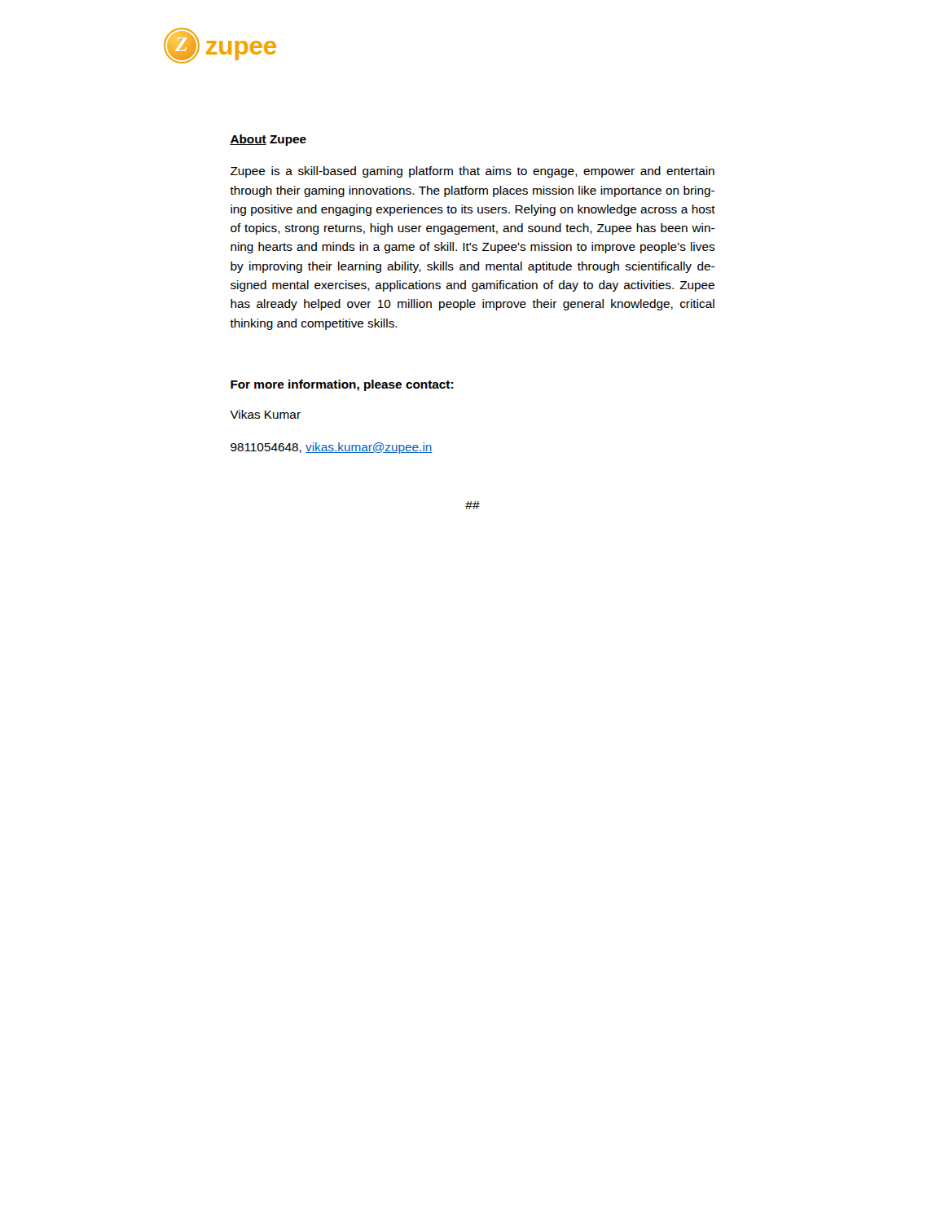Z
zupee
About Zupee
Zupee is a skill-based gaming platform that aims to engage, empower and entertain through their gaming innovations. The platform places mission like importance on bringing positive and engaging experiences to its users. Relying on knowledge across a host of topics, strong returns, high user engagement, and sound tech, Zupee has been winning hearts and minds in a game of skill. It's Zupee's mission to improve people’s lives by improving their learning ability, skills and mental aptitude through scientifically designed mental exercises, applications and gamification of day to day activities. Zupee has already helped over 10 million people improve their general knowledge, critical thinking and competitive skills.
For more information, please contact:
Vikas Kumar
9811054648, vikas.kumar@zupee.in
##